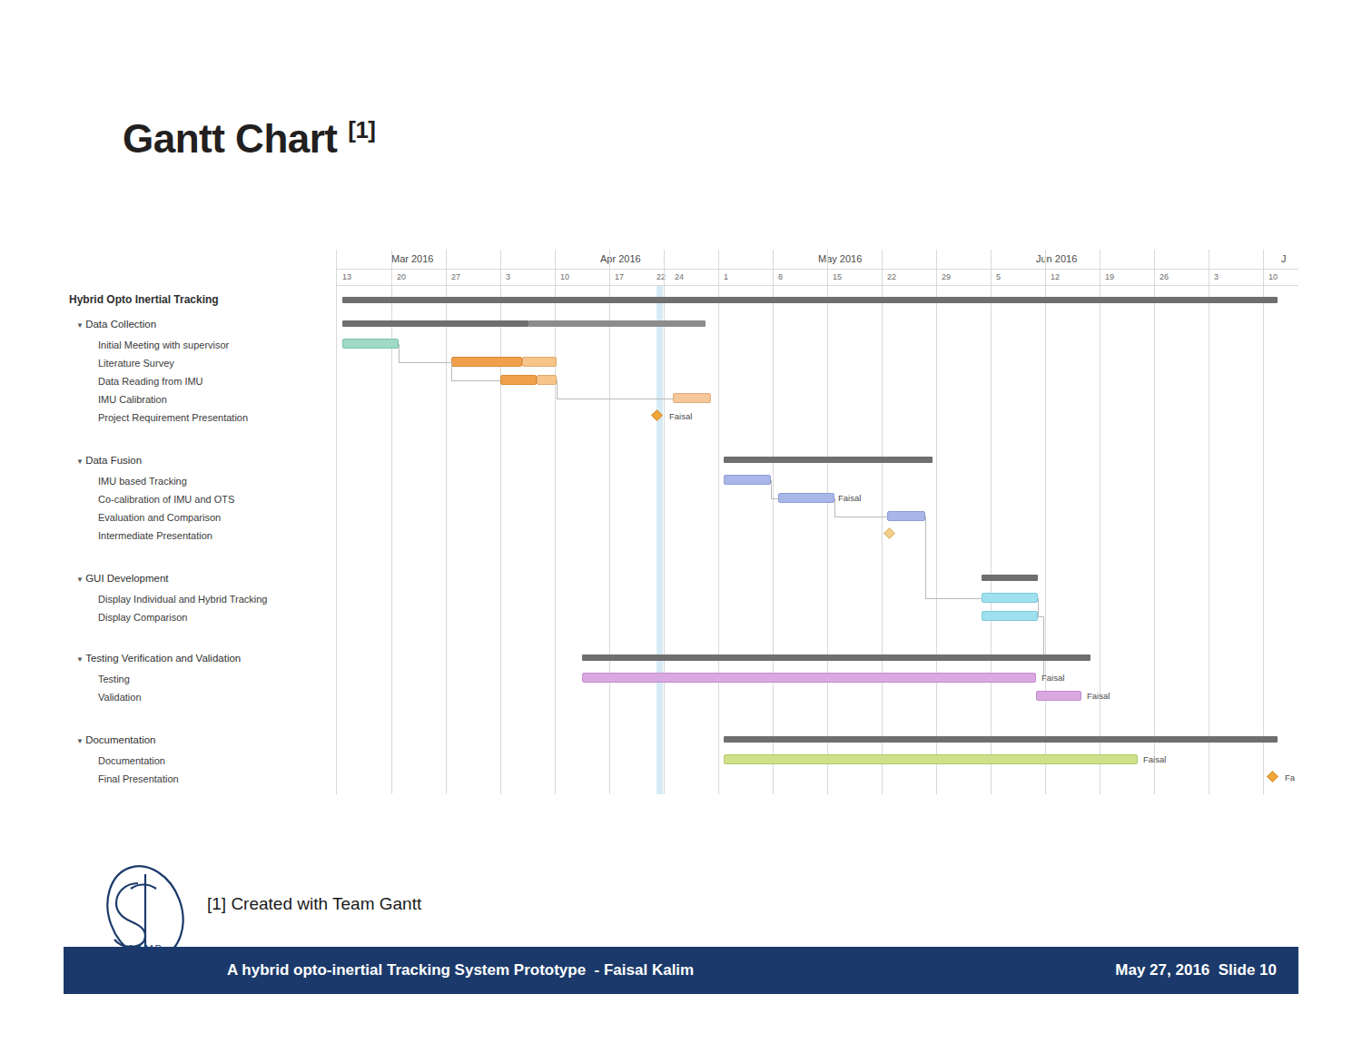Gantt Chart [1]
Hybrid Opto Inertial Tracking
Data Collection
Initial Meeting with supervisor
Literature Survey
Data Reading from IMU
IMU Calibration
Project Requirement Presentation
Data Fusion
IMU based Tracking
Co-calibration of IMU and OTS
Evaluation and Comparison
Intermediate Presentation
GUI Development
Display Individual and Hybrid Tracking
Display Comparison
Testing Verification and Validation
Testing
Validation
Documentation
Documentation
Final Presentation
Mar 2016 Apr 2016 May 2016 Jun 2016 J
13 20 27 3 10 17 22 24 1 8 15 22 29 5 12 19 26 3 10
Faisal
Faisal
Faisal
Faisal
Faisal
Fa
[1] Created with Team Gantt
CAMP
A hybrid opto-inertial Tracking System Prototype - Faisal Kalim
May 27, 2016 Slide 10